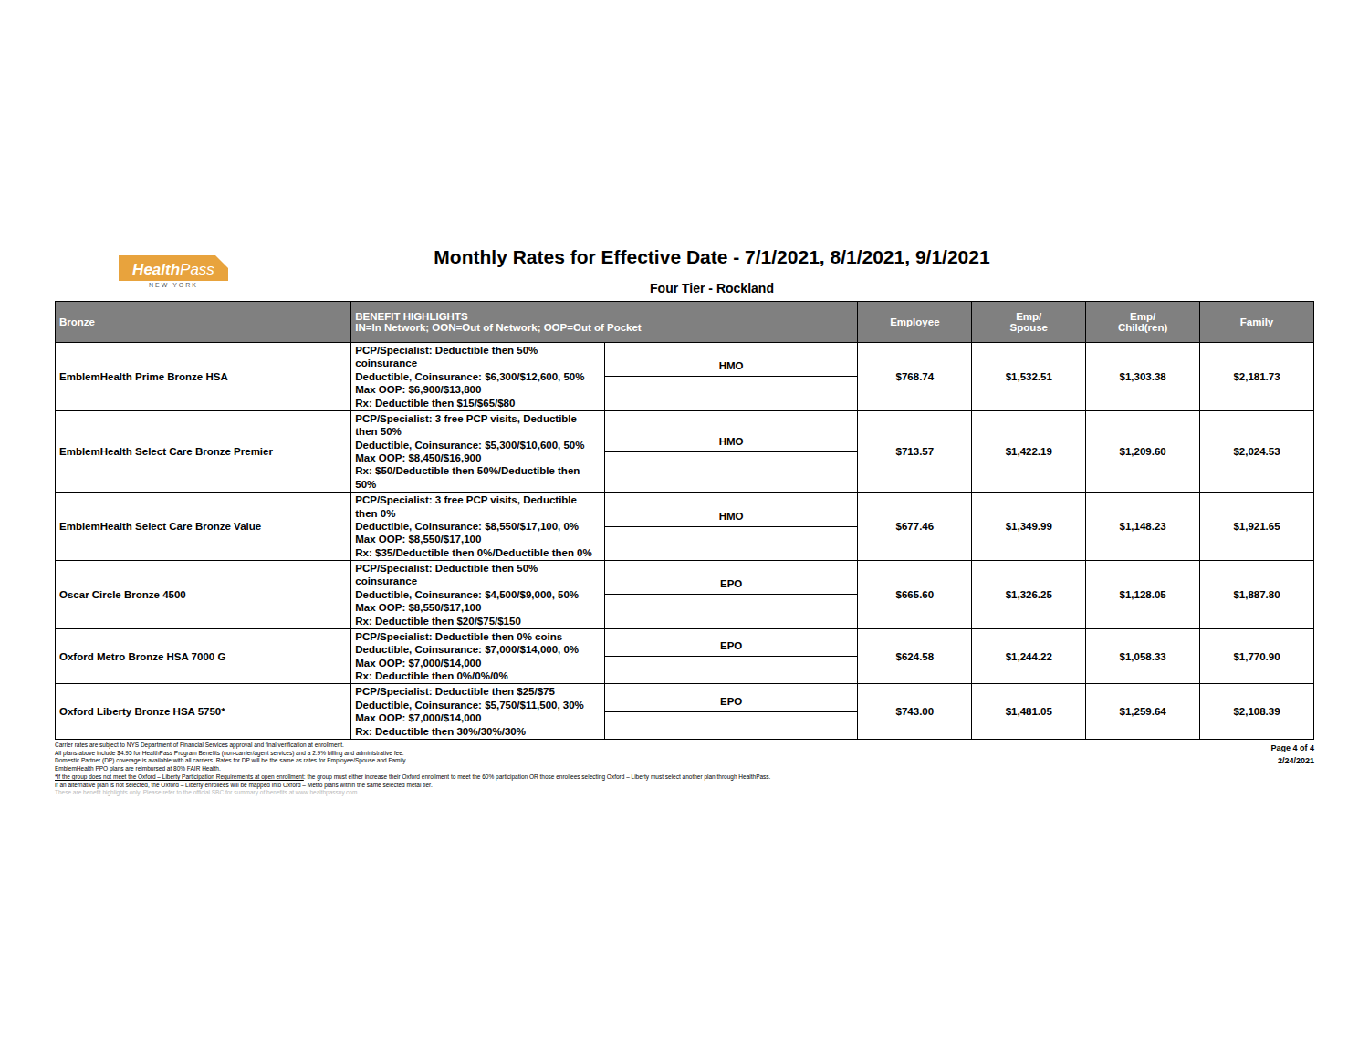HealthPass
NEW YORK
Monthly Rates for Effective Date - 7/1/2021, 8/1/2021, 9/1/2021
Four Tier - Rockland
| Bronze | BENEFIT HIGHLIGHTS IN=In Network; OON=Out of Network; OOP=Out of Pocket | Employee | Emp/ Spouse | Emp/ Child(ren) | Family |
| --- | --- | --- | --- | --- | --- |
| EmblemHealth Prime Bronze HSA | PCP/Specialist: Deductible then 50% coinsurance Deductible, Coinsurance: $6,300/$12,600, 50% Max OOP: $6,900/$13,800 Rx: Deductible then $15/$65/$80 | HMO | $768.74 | $1,532.51 | $1,303.38 | $2,181.73 |
| EmblemHealth Select Care Bronze Premier | PCP/Specialist: 3 free PCP visits, Deductible then 50% Deductible, Coinsurance: $5,300/$10,600, 50% Max OOP: $8,450/$16,900 Rx: $50/Deductible then 50%/Deductible then 50% | HMO | $713.57 | $1,422.19 | $1,209.60 | $2,024.53 |
| EmblemHealth Select Care Bronze Value | PCP/Specialist: 3 free PCP visits, Deductible then 0% Deductible, Coinsurance: $8,550/$17,100, 0% Max OOP: $8,550/$17,100 Rx: $35/Deductible then 0%/Deductible then 0% | HMO | $677.46 | $1,349.99 | $1,148.23 | $1,921.65 |
| Oscar Circle Bronze 4500 | PCP/Specialist: Deductible then 50% coinsurance Deductible, Coinsurance: $4,500/$9,000, 50% Max OOP: $8,550/$17,100 Rx: Deductible then $20/$75/$150 | EPO | $665.60 | $1,326.25 | $1,128.05 | $1,887.80 |
| Oxford Metro Bronze HSA 7000 G | PCP/Specialist: Deductible then 0% coins Deductible, Coinsurance: $7,000/$14,000, 0% Max OOP: $7,000/$14,000 Rx: Deductible then 0%/0%/0% | EPO | $624.58 | $1,244.22 | $1,058.33 | $1,770.90 |
| Oxford Liberty Bronze HSA 5750* | PCP/Specialist: Deductible then $25/$75 Deductible, Coinsurance: $5,750/$11,500, 30% Max OOP: $7,000/$14,000 Rx: Deductible then 30%/30%/30% | EPO | $743.00 | $1,481.05 | $1,259.64 | $2,108.39 |
Page 4 of 4
2/24/2021
Carrier rates are subject to NYS Department of Financial Services approval and final verification at enrollment.
All plans above include $4.95 for HealthPass Program Benefits (non-carrier/agent services) and a 2.9% billing and administrative fee.
Domestic Partner (DP) coverage is available with all carriers. Rates for DP will be the same as rates for Employee/Spouse and Family.
EmblemHealth PPO plans are reimbursed at 80% FAIR Health.
*If the group does not meet the Oxford – Liberty Participation Requirements at open enrollment: the group must either increase their Oxford enrollment to meet the 60% participation OR those enrollees selecting Oxford – Liberty must select another plan through HealthPass.
If an alternative plan is not selected, the Oxford – Liberty enrollees will be mapped into Oxford – Metro plans within the same selected metal tier.
These are benefit highlights only. Please refer to the official SBC for summary of benefits at www.healthpassny.com.